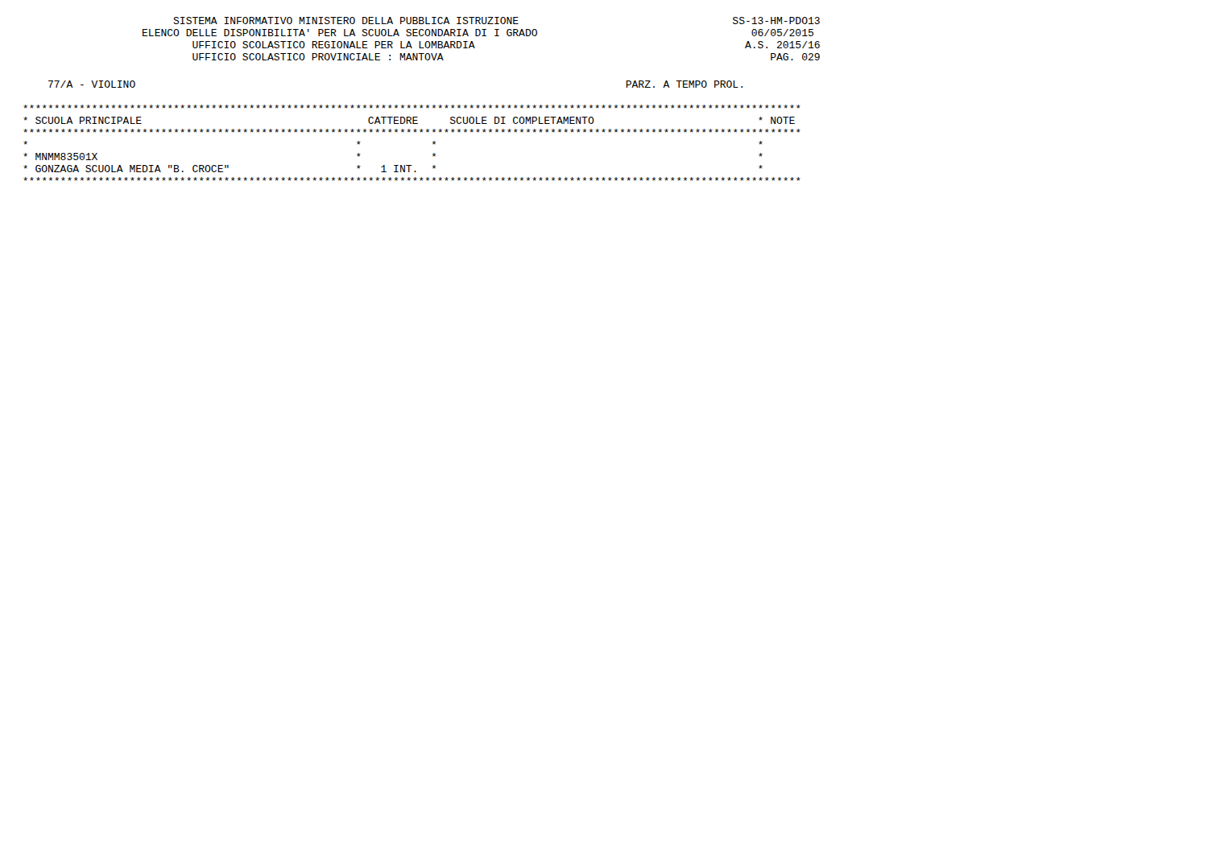SISTEMA INFORMATIVO MINISTERO DELLA PUBBLICA ISTRUZIONE                                  SS-13-HM-PDO13
                    ELENCO DELLE DISPONIBILITA' PER LA SCUOLA SECONDARIA DI I GRADO                                  06/05/2015
                            UFFICIO SCOLASTICO REGIONALE PER LA LOMBARDIA                                           A.S. 2015/16
                            UFFICIO SCOLASTICO PROVINCIALE : MANTOVA                                                    PAG. 029
     77/A - VIOLINO                                                                              PARZ. A TEMPO PROL.

 ****************************************************************************************************************************
 * SCUOLA PRINCIPALE                                    CATTEDRE     SCUOLE DI COMPLETAMENTO                          * NOTE
 ****************************************************************************************************************************
 *                                                    *           *                                                   *
 * MNMM83501X                                         *           *                                                   *
 * GONZAGA SCUOLA MEDIA "B. CROCE"                    *   1 INT.  *                                                   *
 ****************************************************************************************************************************